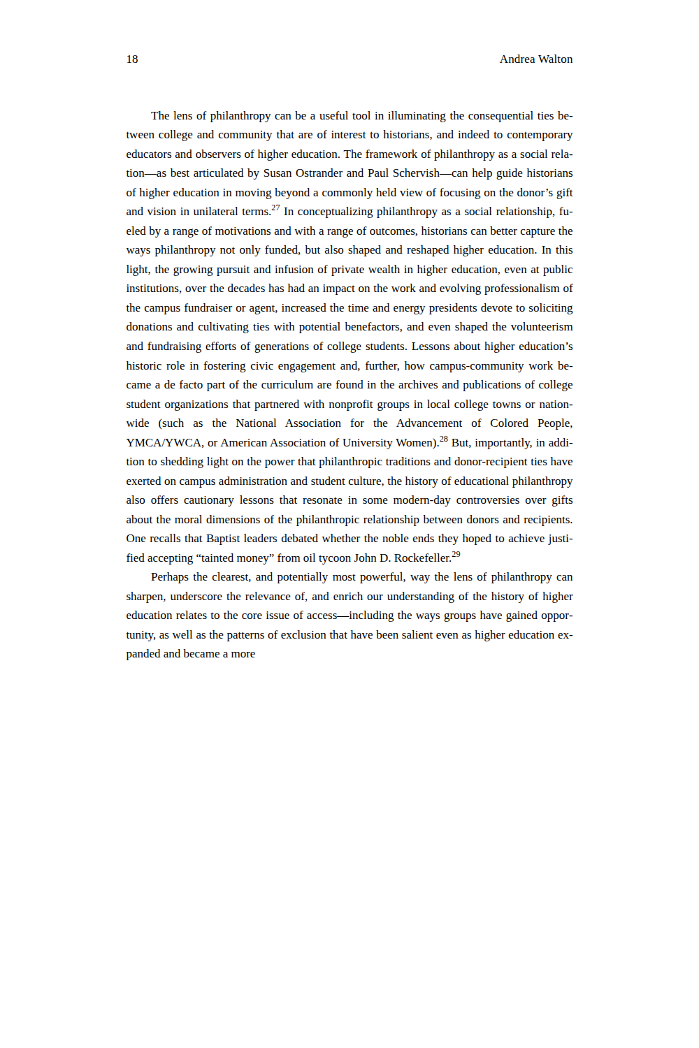18 Andrea Walton
The lens of philanthropy can be a useful tool in illuminating the consequential ties between college and community that are of interest to historians, and indeed to contemporary educators and observers of higher education. The framework of philanthropy as a social relation—as best articulated by Susan Ostrander and Paul Schervish—can help guide historians of higher education in moving beyond a commonly held view of focusing on the donor’s gift and vision in unilateral terms.27 In conceptualizing philanthropy as a social relationship, fueled by a range of motivations and with a range of outcomes, historians can better capture the ways philanthropy not only funded, but also shaped and reshaped higher education. In this light, the growing pursuit and infusion of private wealth in higher education, even at public institutions, over the decades has had an impact on the work and evolving professionalism of the campus fundraiser or agent, increased the time and energy presidents devote to soliciting donations and cultivating ties with potential benefactors, and even shaped the volunteerism and fundraising efforts of generations of college students. Lessons about higher education’s historic role in fostering civic engagement and, further, how campus-community work became a de facto part of the curriculum are found in the archives and publications of college student organizations that partnered with nonprofit groups in local college towns or nationwide (such as the National Association for the Advancement of Colored People, YMCA/YWCA, or American Association of University Women).28 But, importantly, in addition to shedding light on the power that philanthropic traditions and donor-recipient ties have exerted on campus administration and student culture, the history of educational philanthropy also offers cautionary lessons that resonate in some modern-day controversies over gifts about the moral dimensions of the philanthropic relationship between donors and recipients. One recalls that Baptist leaders debated whether the noble ends they hoped to achieve justified accepting “tainted money” from oil tycoon John D. Rockefeller.29
Perhaps the clearest, and potentially most powerful, way the lens of philanthropy can sharpen, underscore the relevance of, and enrich our understanding of the history of higher education relates to the core issue of access—including the ways groups have gained opportunity, as well as the patterns of exclusion that have been salient even as higher education expanded and became a more